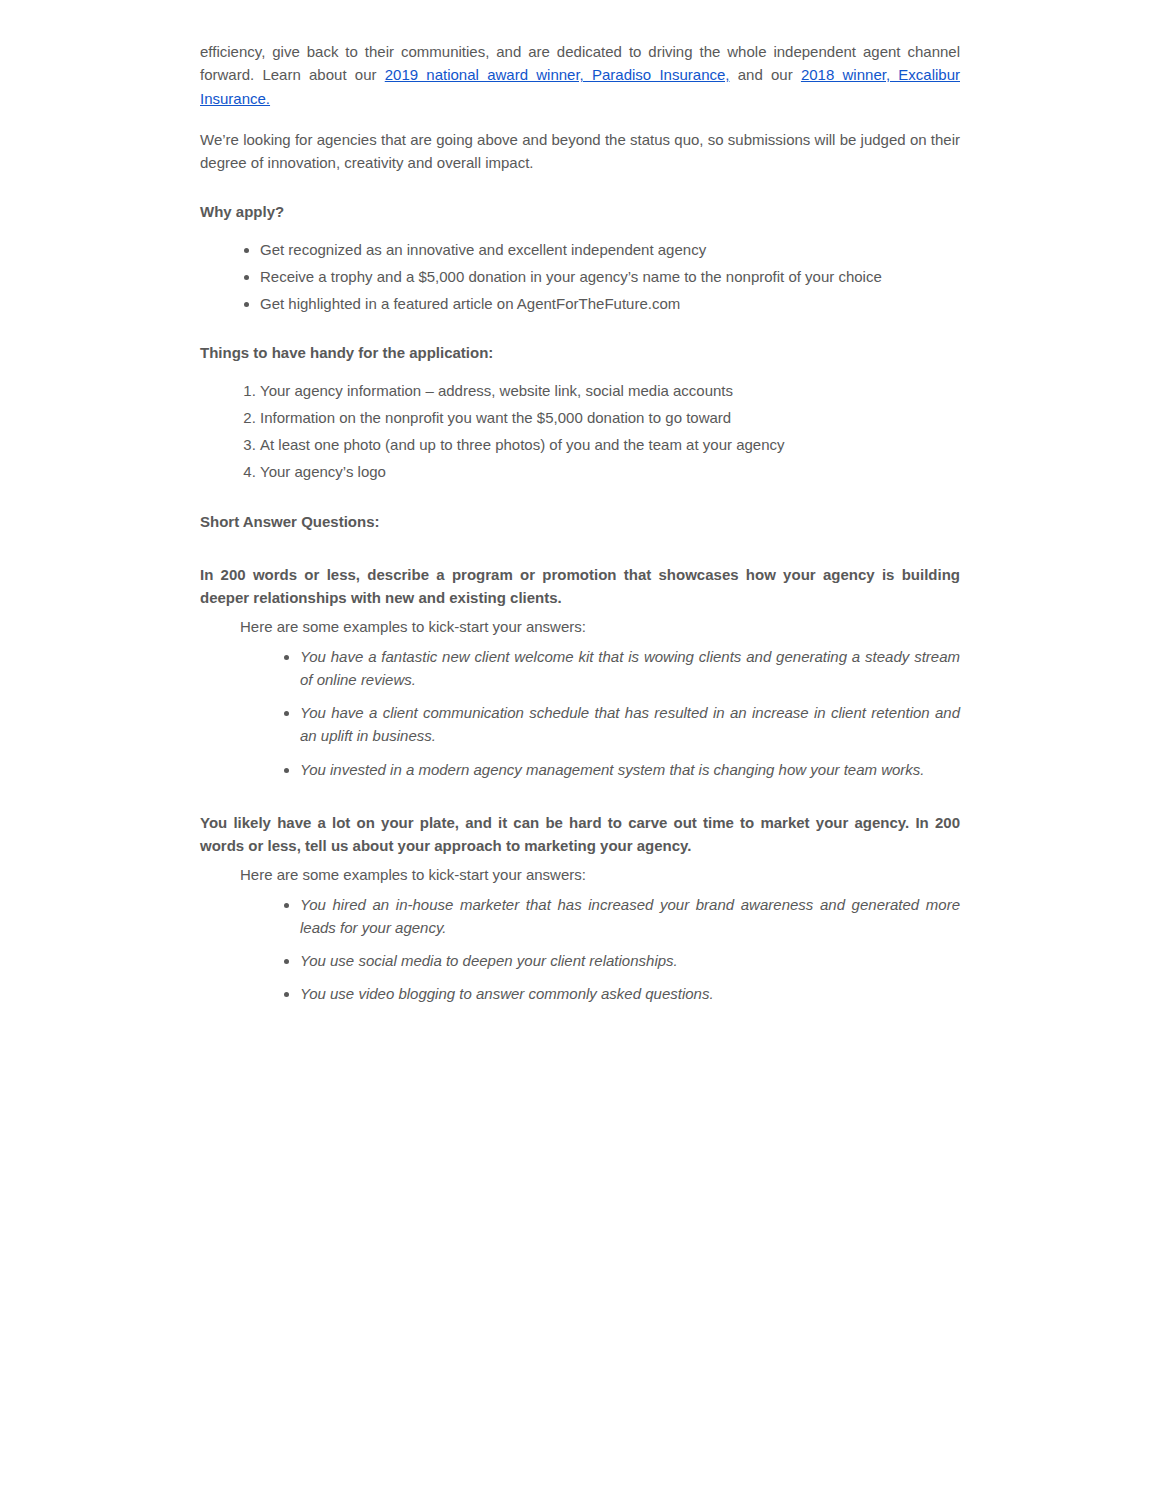efficiency, give back to their communities, and are dedicated to driving the whole independent agent channel forward. Learn about our 2019 national award winner, Paradiso Insurance, and our 2018 winner, Excalibur Insurance.
We’re looking for agencies that are going above and beyond the status quo, so submissions will be judged on their degree of innovation, creativity and overall impact.
Why apply?
Get recognized as an innovative and excellent independent agency
Receive a trophy and a $5,000 donation in your agency’s name to the nonprofit of your choice
Get highlighted in a featured article on AgentForTheFuture.com
Things to have handy for the application:
Your agency information – address, website link, social media accounts
Information on the nonprofit you want the $5,000 donation to go toward
At least one photo (and up to three photos) of you and the team at your agency
Your agency’s logo
Short Answer Questions:
In 200 words or less, describe a program or promotion that showcases how your agency is building deeper relationships with new and existing clients.
Here are some examples to kick-start your answers:
You have a fantastic new client welcome kit that is wowing clients and generating a steady stream of online reviews.
You have a client communication schedule that has resulted in an increase in client retention and an uplift in business.
You invested in a modern agency management system that is changing how your team works.
You likely have a lot on your plate, and it can be hard to carve out time to market your agency. In 200 words or less, tell us about your approach to marketing your agency.
Here are some examples to kick-start your answers:
You hired an in-house marketer that has increased your brand awareness and generated more leads for your agency.
You use social media to deepen your client relationships.
You use video blogging to answer commonly asked questions.